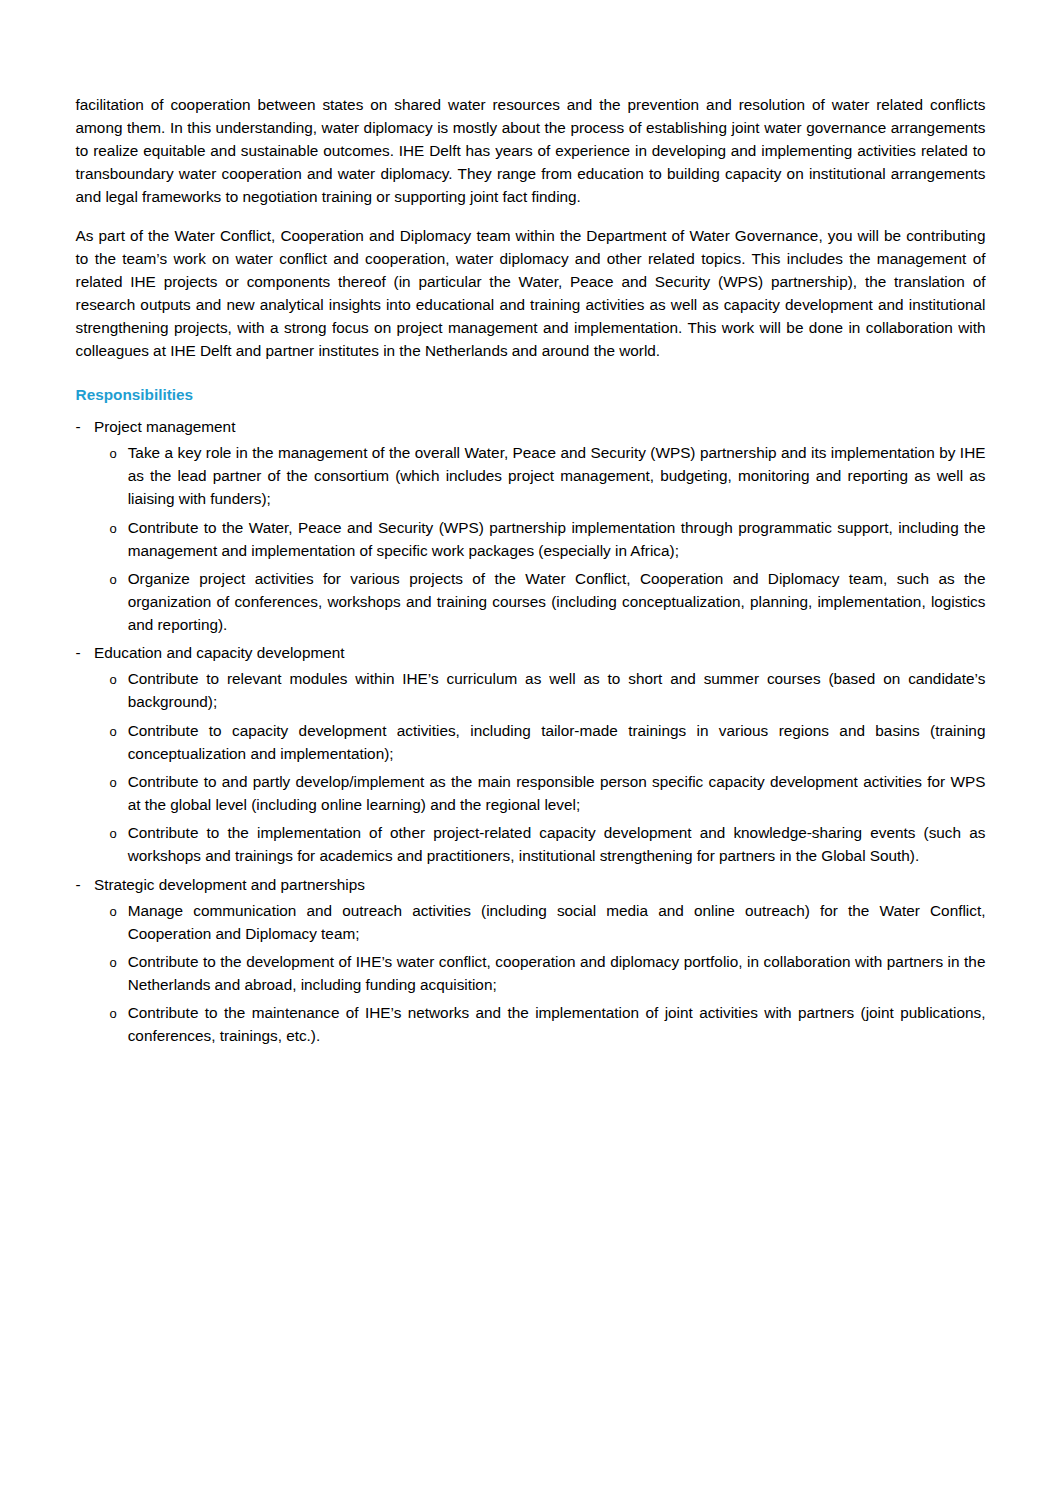facilitation of cooperation between states on shared water resources and the prevention and resolution of water related conflicts among them. In this understanding, water diplomacy is mostly about the process of establishing joint water governance arrangements to realize equitable and sustainable outcomes. IHE Delft has years of experience in developing and implementing activities related to transboundary water cooperation and water diplomacy. They range from education to building capacity on institutional arrangements and legal frameworks to negotiation training or supporting joint fact finding.
As part of the Water Conflict, Cooperation and Diplomacy team within the Department of Water Governance, you will be contributing to the team’s work on water conflict and cooperation, water diplomacy and other related topics. This includes the management of related IHE projects or components thereof (in particular the Water, Peace and Security (WPS) partnership), the translation of research outputs and new analytical insights into educational and training activities as well as capacity development and institutional strengthening projects, with a strong focus on project management and implementation. This work will be done in collaboration with colleagues at IHE Delft and partner institutes in the Netherlands and around the world.
Responsibilities
Project management
Take a key role in the management of the overall Water, Peace and Security (WPS) partnership and its implementation by IHE as the lead partner of the consortium (which includes project management, budgeting, monitoring and reporting as well as liaising with funders);
Contribute to the Water, Peace and Security (WPS) partnership implementation through programmatic support, including the management and implementation of specific work packages (especially in Africa);
Organize project activities for various projects of the Water Conflict, Cooperation and Diplomacy team, such as the organization of conferences, workshops and training courses (including conceptualization, planning, implementation, logistics and reporting).
Education and capacity development
Contribute to relevant modules within IHE’s curriculum as well as to short and summer courses (based on candidate’s background);
Contribute to capacity development activities, including tailor-made trainings in various regions and basins (training conceptualization and implementation);
Contribute to and partly develop/implement as the main responsible person specific capacity development activities for WPS at the global level (including online learning) and the regional level;
Contribute to the implementation of other project-related capacity development and knowledge-sharing events (such as workshops and trainings for academics and practitioners, institutional strengthening for partners in the Global South).
Strategic development and partnerships
Manage communication and outreach activities (including social media and online outreach) for the Water Conflict, Cooperation and Diplomacy team;
Contribute to the development of IHE’s water conflict, cooperation and diplomacy portfolio, in collaboration with partners in the Netherlands and abroad, including funding acquisition;
Contribute to the maintenance of IHE’s networks and the implementation of joint activities with partners (joint publications, conferences, trainings, etc.).